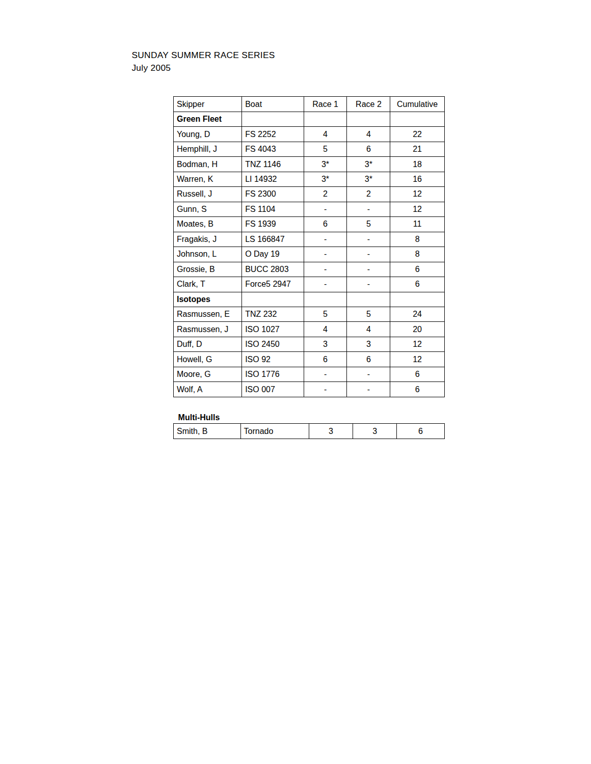SUNDAY SUMMER RACE SERIES
July 2005
| Skipper | Boat | Race 1 | Race 2 | Cumulative |
| --- | --- | --- | --- | --- |
| Green Fleet | | | | |
| Young, D | FS 2252 | 4 | 4 | 22 |
| Hemphill, J | FS 4043 | 5 | 6 | 21 |
| Bodman, H | TNZ 1146 | 3* | 3* | 18 |
| Warren, K | LI 14932 | 3* | 3* | 16 |
| Russell, J | FS 2300 | 2 | 2 | 12 |
| Gunn, S | FS 1104 | - | - | 12 |
| Moates, B | FS 1939 | 6 | 5 | 11 |
| Fragakis, J | LS 166847 | - | - | 8 |
| Johnson, L | O Day 19 | - | - | 8 |
| Grossie, B | BUCC 2803 | - | - | 6 |
| Clark, T | Force5 2947 | - | - | 6 |
| Isotopes | | | | |
| Rasmussen, E | TNZ 232 | 5 | 5 | 24 |
| Rasmussen, J | ISO 1027 | 4 | 4 | 20 |
| Duff, D | ISO 2450 | 3 | 3 | 12 |
| Howell, G | ISO 92 | 6 | 6 | 12 |
| Moore, G | ISO 1776 | - | - | 6 |
| Wolf, A | ISO 007 | - | - | 6 |
Multi-Hulls
| Smith, B | Tornado | 3 | 3 | 6 |